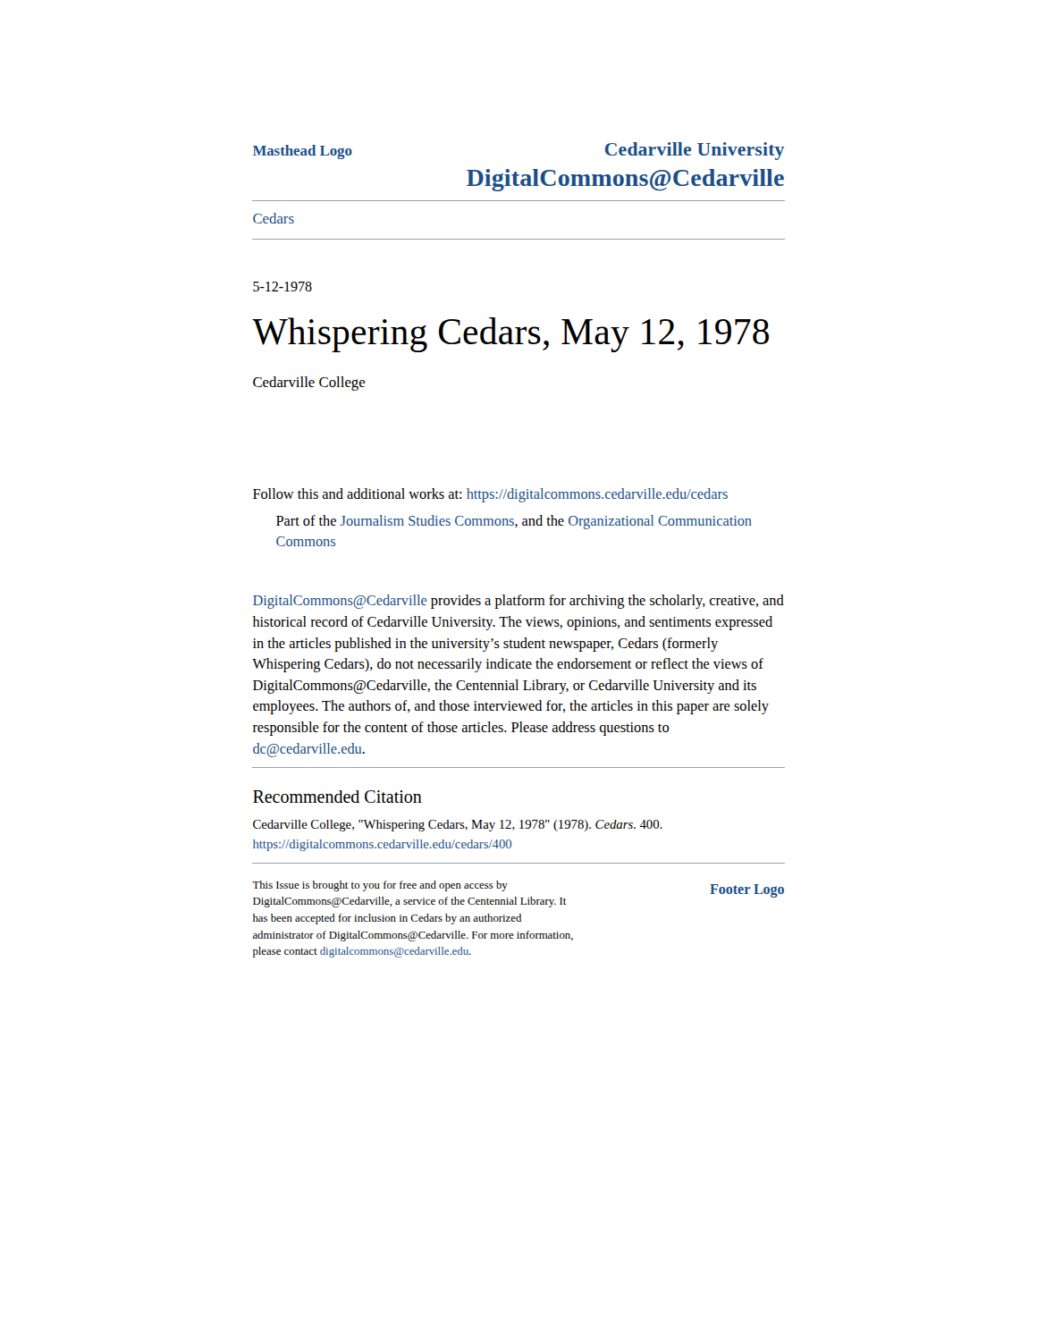Masthead Logo
Cedarville University
DigitalCommons@Cedarville
Cedars
5-12-1978
Whispering Cedars, May 12, 1978
Cedarville College
Follow this and additional works at: https://digitalcommons.cedarville.edu/cedars
Part of the Journalism Studies Commons, and the Organizational Communication Commons
DigitalCommons@Cedarville provides a platform for archiving the scholarly, creative, and historical record of Cedarville University. The views, opinions, and sentiments expressed in the articles published in the university’s student newspaper, Cedars (formerly Whispering Cedars), do not necessarily indicate the endorsement or reflect the views of DigitalCommons@Cedarville, the Centennial Library, or Cedarville University and its employees. The authors of, and those interviewed for, the articles in this paper are solely responsible for the content of those articles. Please address questions to dc@cedarville.edu.
Recommended Citation
Cedarville College, "Whispering Cedars, May 12, 1978" (1978). Cedars. 400.
https://digitalcommons.cedarville.edu/cedars/400
This Issue is brought to you for free and open access by DigitalCommons@Cedarville, a service of the Centennial Library. It has been accepted for inclusion in Cedars by an authorized administrator of DigitalCommons@Cedarville. For more information, please contact digitalcommons@cedarville.edu.
Footer Logo